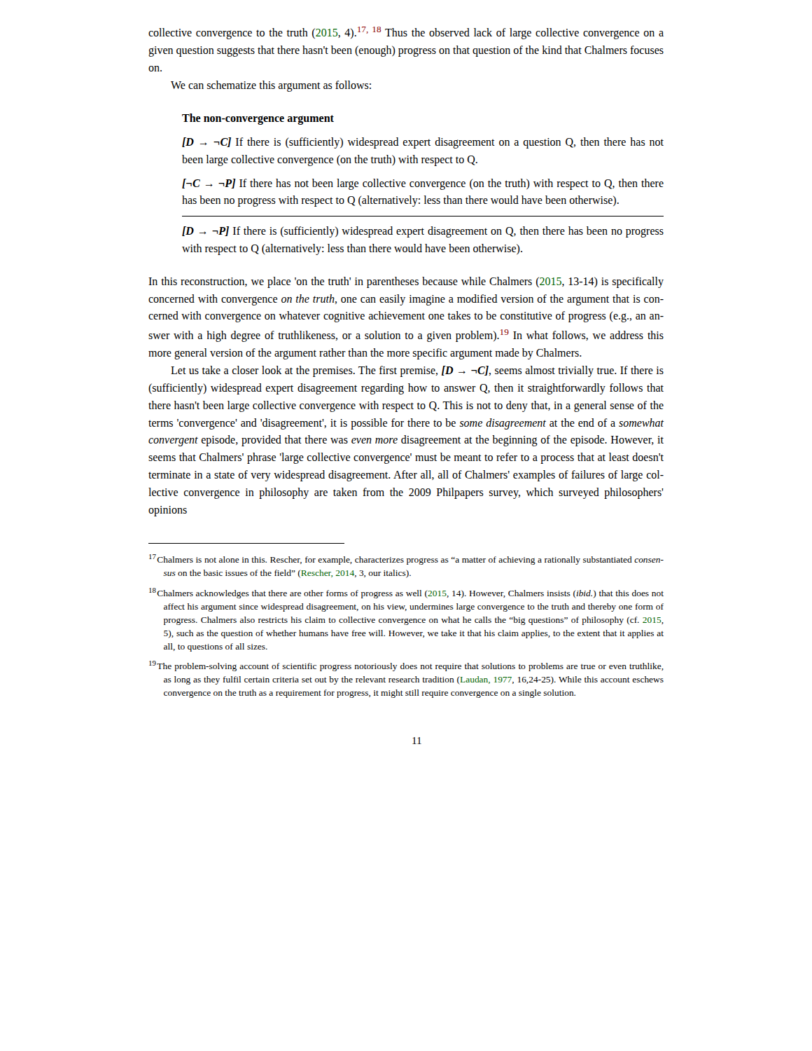collective convergence to the truth (2015, 4).17, 18 Thus the observed lack of large collective convergence on a given question suggests that there hasn't been (enough) progress on that question of the kind that Chalmers focuses on.
We can schematize this argument as follows:
The non-convergence argument
[D → ¬C] If there is (sufficiently) widespread expert disagreement on a question Q, then there has not been large collective convergence (on the truth) with respect to Q.
[¬C → ¬P] If there has not been large collective convergence (on the truth) with respect to Q, then there has been no progress with respect to Q (alternatively: less than there would have been otherwise).
[D → ¬P] If there is (sufficiently) widespread expert disagreement on Q, then there has been no progress with respect to Q (alternatively: less than there would have been otherwise).
In this reconstruction, we place 'on the truth' in parentheses because while Chalmers (2015, 13-14) is specifically concerned with convergence on the truth, one can easily imagine a modified version of the argument that is concerned with convergence on whatever cognitive achievement one takes to be constitutive of progress (e.g., an answer with a high degree of truthlikeness, or a solution to a given problem).19 In what follows, we address this more general version of the argument rather than the more specific argument made by Chalmers.
Let us take a closer look at the premises. The first premise, [D → ¬C], seems almost trivially true. If there is (sufficiently) widespread expert disagreement regarding how to answer Q, then it straightforwardly follows that there hasn't been large collective convergence with respect to Q. This is not to deny that, in a general sense of the terms 'convergence' and 'disagreement', it is possible for there to be some disagreement at the end of a somewhat convergent episode, provided that there was even more disagreement at the beginning of the episode. However, it seems that Chalmers' phrase 'large collective convergence' must be meant to refer to a process that at least doesn't terminate in a state of very widespread disagreement. After all, all of Chalmers' examples of failures of large collective convergence in philosophy are taken from the 2009 Philpapers survey, which surveyed philosophers' opinions
17 Chalmers is not alone in this. Rescher, for example, characterizes progress as “a matter of achieving a rationally substantiated consensus on the basic issues of the field” (Rescher, 2014, 3, our italics).
18 Chalmers acknowledges that there are other forms of progress as well (2015, 14). However, Chalmers insists (ibid.) that this does not affect his argument since widespread disagreement, on his view, undermines large convergence to the truth and thereby one form of progress. Chalmers also restricts his claim to collective convergence on what he calls the “big questions” of philosophy (cf. 2015, 5), such as the question of whether humans have free will. However, we take it that his claim applies, to the extent that it applies at all, to questions of all sizes.
19 The problem-solving account of scientific progress notoriously does not require that solutions to problems are true or even truthlike, as long as they fulfil certain criteria set out by the relevant research tradition (Laudan, 1977, 16,24-25). While this account eschews convergence on the truth as a requirement for progress, it might still require convergence on a single solution.
11